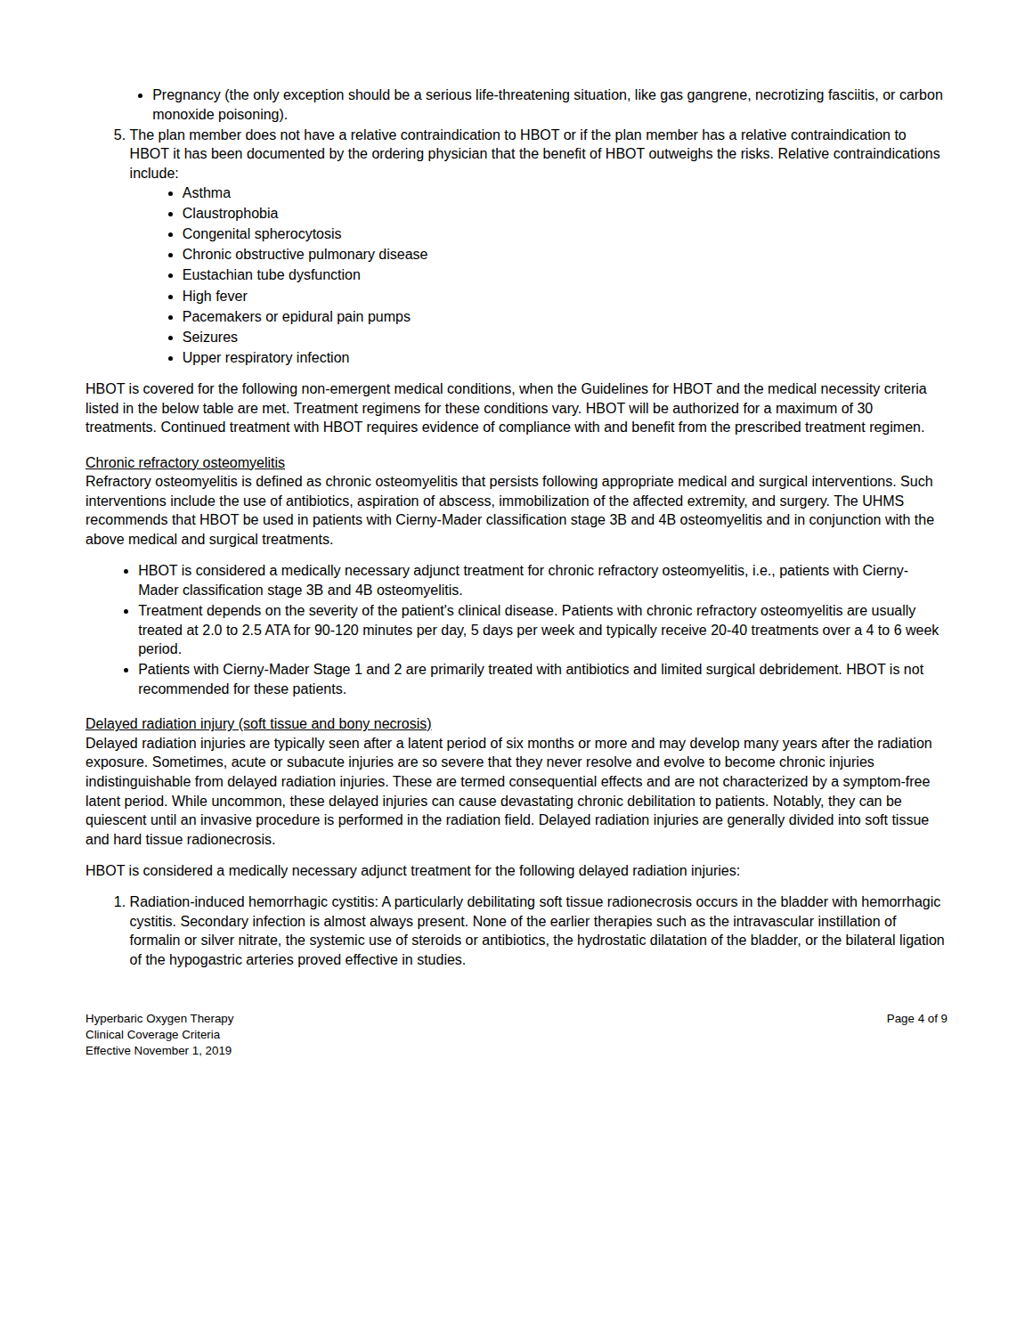Pregnancy (the only exception should be a serious life-threatening situation, like gas gangrene, necrotizing fasciitis, or carbon monoxide poisoning).
The plan member does not have a relative contraindication to HBOT or if the plan member has a relative contraindication to HBOT it has been documented by the ordering physician that the benefit of HBOT outweighs the risks. Relative contraindications include:
Asthma
Claustrophobia
Congenital spherocytosis
Chronic obstructive pulmonary disease
Eustachian tube dysfunction
High fever
Pacemakers or epidural pain pumps
Seizures
Upper respiratory infection
HBOT is covered for the following non-emergent medical conditions, when the Guidelines for HBOT and the medical necessity criteria listed in the below table are met. Treatment regimens for these conditions vary. HBOT will be authorized for a maximum of 30 treatments. Continued treatment with HBOT requires evidence of compliance with and benefit from the prescribed treatment regimen.
Chronic refractory osteomyelitis
Refractory osteomyelitis is defined as chronic osteomyelitis that persists following appropriate medical and surgical interventions. Such interventions include the use of antibiotics, aspiration of abscess, immobilization of the affected extremity, and surgery. The UHMS recommends that HBOT be used in patients with Cierny-Mader classification stage 3B and 4B osteomyelitis and in conjunction with the above medical and surgical treatments.
HBOT is considered a medically necessary adjunct treatment for chronic refractory osteomyelitis, i.e., patients with Cierny-Mader classification stage 3B and 4B osteomyelitis.
Treatment depends on the severity of the patient's clinical disease. Patients with chronic refractory osteomyelitis are usually treated at 2.0 to 2.5 ATA for 90-120 minutes per day, 5 days per week and typically receive 20-40 treatments over a 4 to 6 week period.
Patients with Cierny-Mader Stage 1 and 2 are primarily treated with antibiotics and limited surgical debridement. HBOT is not recommended for these patients.
Delayed radiation injury (soft tissue and bony necrosis)
Delayed radiation injuries are typically seen after a latent period of six months or more and may develop many years after the radiation exposure. Sometimes, acute or subacute injuries are so severe that they never resolve and evolve to become chronic injuries indistinguishable from delayed radiation injuries. These are termed consequential effects and are not characterized by a symptom-free latent period. While uncommon, these delayed injuries can cause devastating chronic debilitation to patients. Notably, they can be quiescent until an invasive procedure is performed in the radiation field. Delayed radiation injuries are generally divided into soft tissue and hard tissue radionecrosis.
HBOT is considered a medically necessary adjunct treatment for the following delayed radiation injuries:
Radiation-induced hemorrhagic cystitis: A particularly debilitating soft tissue radionecrosis occurs in the bladder with hemorrhagic cystitis. Secondary infection is almost always present. None of the earlier therapies such as the intravascular instillation of formalin or silver nitrate, the systemic use of steroids or antibiotics, the hydrostatic dilatation of the bladder, or the bilateral ligation of the hypogastric arteries proved effective in studies.
Hyperbaric Oxygen Therapy
Clinical Coverage Criteria
Effective November 1, 2019
Page 4 of 9